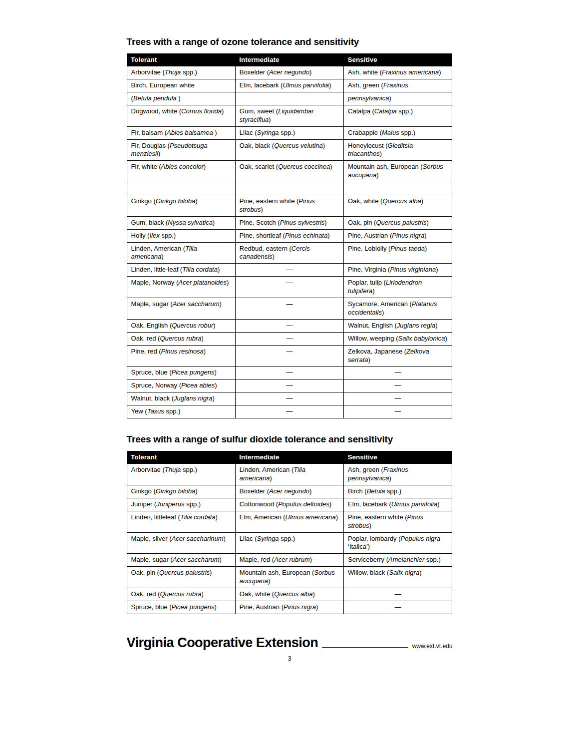Trees with a range of ozone tolerance and sensitivity
| Tolerant | Intermediate | Sensitive |
| --- | --- | --- |
| Arborvitae ( Thuja spp.) | Boxelder ( Acer negundo ) | Ash, white ( Fraxinus americana ) |
| Birch, European white | Elm, lacebark ( Ulmus parvifolia ) | Ash, green ( Fraxinus |
| ( Betula pendula ) | | pennsylvanica ) |
| Dogwood, white ( Cornus florida ) | Gum, sweet ( Liquidambar styraciflua ) | Catalpa ( Catalpa spp.) |
| Fir, balsam ( Abies balsamea ) | Lilac ( Syringa spp.) | Crabapple ( Malus spp.) |
| Fir, Douglas ( Pseudotsuga menziesii ) | Oak, black ( Quercus velutina ) | Honeylocust ( Gleditsia triacanthos ) |
| Fir, white ( Abies concolor ) | Oak, scarlet ( Quercus coccinea ) | Mountain ash, European ( Sorbus aucuparia ) |
| Ginkgo ( Ginkgo biloba ) | Pine, eastern white ( Pinus strobus ) | Oak, white ( Quercus alba ) |
| Gum, black ( Nyssa sylvatica ) | Pine, Scotch ( Pinus sylvestris ) | Oak, pin ( Quercus palustris ) |
| Holly ( Ilex spp.) | Pine, shortleaf ( Pinus echinata ) | Pine, Austrian ( Pinus nigra ) |
| Linden, American ( Tilia americana ) | Redbud, eastern ( Cercis canadensis ) | Pine, Loblolly ( Pinus taeda ) |
| Linden, little-leaf ( Tilia cordata ) | — | Pine, Virginia ( Pinus virginiana ) |
| Maple, Norway ( Acer platanoides ) | — | Poplar, tulip ( Liriodendron tulipifera ) |
| Maple, sugar ( Acer saccharum ) | — | Sycamore, American ( Platanus occidentalis ) |
| Oak, English ( Quercus robur ) | — | Walnut, English ( Juglans regia ) |
| Oak, red ( Quercus rubra ) | — | Willow, weeping ( Salix babylonica ) |
| Pine, red ( Pinus resinosa ) | — | Zelkova, Japanese ( Zelkova serrata ) |
| Spruce, blue ( Picea pungens ) | — | — |
| Spruce, Norway ( Picea abies ) | — | — |
| Walnut, black ( Juglans nigra ) | — | — |
| Yew ( Taxus spp.) | — | — |
Trees with a range of sulfur dioxide tolerance and sensitivity
| Tolerant | Intermediate | Sensitive |
| --- | --- | --- |
| Arborvitae ( Thuja spp.) | Linden, American ( Tilia americana ) | Ash, green ( Fraxinus pennsylvanica ) |
| Ginkgo ( Ginkgo biloba ) | Boxelder ( Acer negundo ) | Birch ( Betula spp.) |
| Juniper ( Juniperus spp.) | Cottonwood ( Populus deltoides ) | Elm, lacebark ( Ulmus parvifolia ) |
| Linden, littleleaf ( Tilia cordata ) | Elm, American ( Ulmus americana ) | Pine, eastern white ( Pinus strobus ) |
| Maple, silver ( Acer saccharinum ) | Lilac ( Syringa spp.) | Poplar, lombardy ( Populus nigra ‘Italica’) |
| Maple, sugar ( Acer saccharum ) | Maple, red ( Acer rubrum ) | Serviceberry ( Amelanchier spp.) |
| Oak, pin ( Quercus palustris ) | Mountain ash, European ( Sorbus aucuparia ) | Willow, black ( Salix nigra ) |
| Oak, red ( Quercus rubra ) | Oak, white ( Quercus alba ) | — |
| Spruce, blue ( Picea pungens ) | Pine, Austrian ( Pinus nigra ) | — |
Virginia Cooperative Extension
www.ext.vt.edu
3